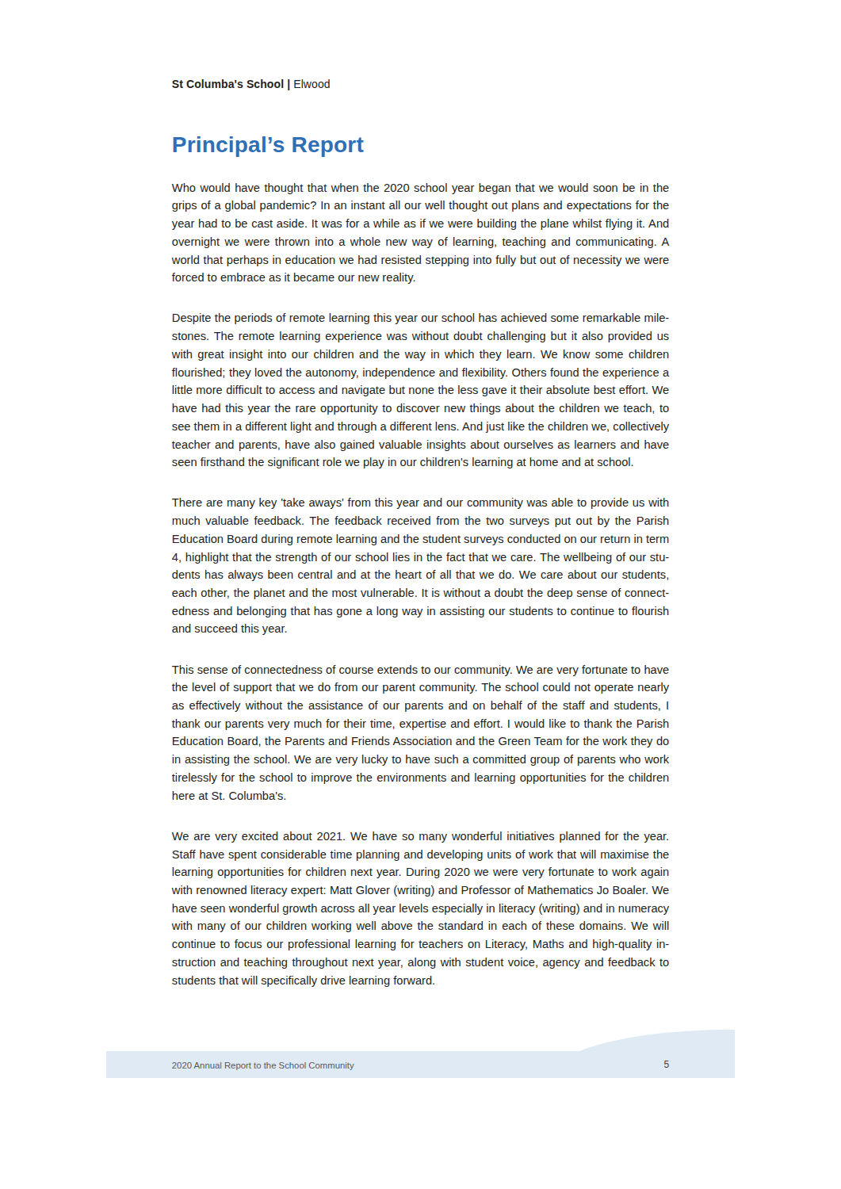St Columba's School | Elwood
Principal’s Report
Who would have thought that when the 2020 school year began that we would soon be in the grips of a global pandemic? In an instant all our well thought out plans and expectations for the year had to be cast aside. It was for a while as if we were building the plane whilst flying it. And overnight we were thrown into a whole new way of learning, teaching and communicating. A world that perhaps in education we had resisted stepping into fully but out of necessity we were forced to embrace as it became our new reality.
Despite the periods of remote learning this year our school has achieved some remarkable milestones. The remote learning experience was without doubt challenging but it also provided us with great insight into our children and the way in which they learn. We know some children flourished; they loved the autonomy, independence and flexibility. Others found the experience a little more difficult to access and navigate but none the less gave it their absolute best effort. We have had this year the rare opportunity to discover new things about the children we teach, to see them in a different light and through a different lens. And just like the children we, collectively teacher and parents, have also gained valuable insights about ourselves as learners and have seen firsthand the significant role we play in our children's learning at home and at school.
There are many key 'take aways' from this year and our community was able to provide us with much valuable feedback. The feedback received from the two surveys put out by the Parish Education Board during remote learning and the student surveys conducted on our return in term 4, highlight that the strength of our school lies in the fact that we care. The wellbeing of our students has always been central and at the heart of all that we do. We care about our students, each other, the planet and the most vulnerable. It is without a doubt the deep sense of connectedness and belonging that has gone a long way in assisting our students to continue to flourish and succeed this year.
This sense of connectedness of course extends to our community. We are very fortunate to have the level of support that we do from our parent community. The school could not operate nearly as effectively without the assistance of our parents and on behalf of the staff and students, I thank our parents very much for their time, expertise and effort. I would like to thank the Parish Education Board, the Parents and Friends Association and the Green Team for the work they do in assisting the school. We are very lucky to have such a committed group of parents who work tirelessly for the school to improve the environments and learning opportunities for the children here at St. Columba's.
We are very excited about 2021. We have so many wonderful initiatives planned for the year. Staff have spent considerable time planning and developing units of work that will maximise the learning opportunities for children next year. During 2020 we were very fortunate to work again with renowned literacy expert: Matt Glover (writing) and Professor of Mathematics Jo Boaler. We have seen wonderful growth across all year levels especially in literacy (writing) and in numeracy with many of our children working well above the standard in each of these domains. We will continue to focus our professional learning for teachers on Literacy, Maths and high-quality instruction and teaching throughout next year, along with student voice, agency and feedback to students that will specifically drive learning forward.
2020 Annual Report to the School Community
5